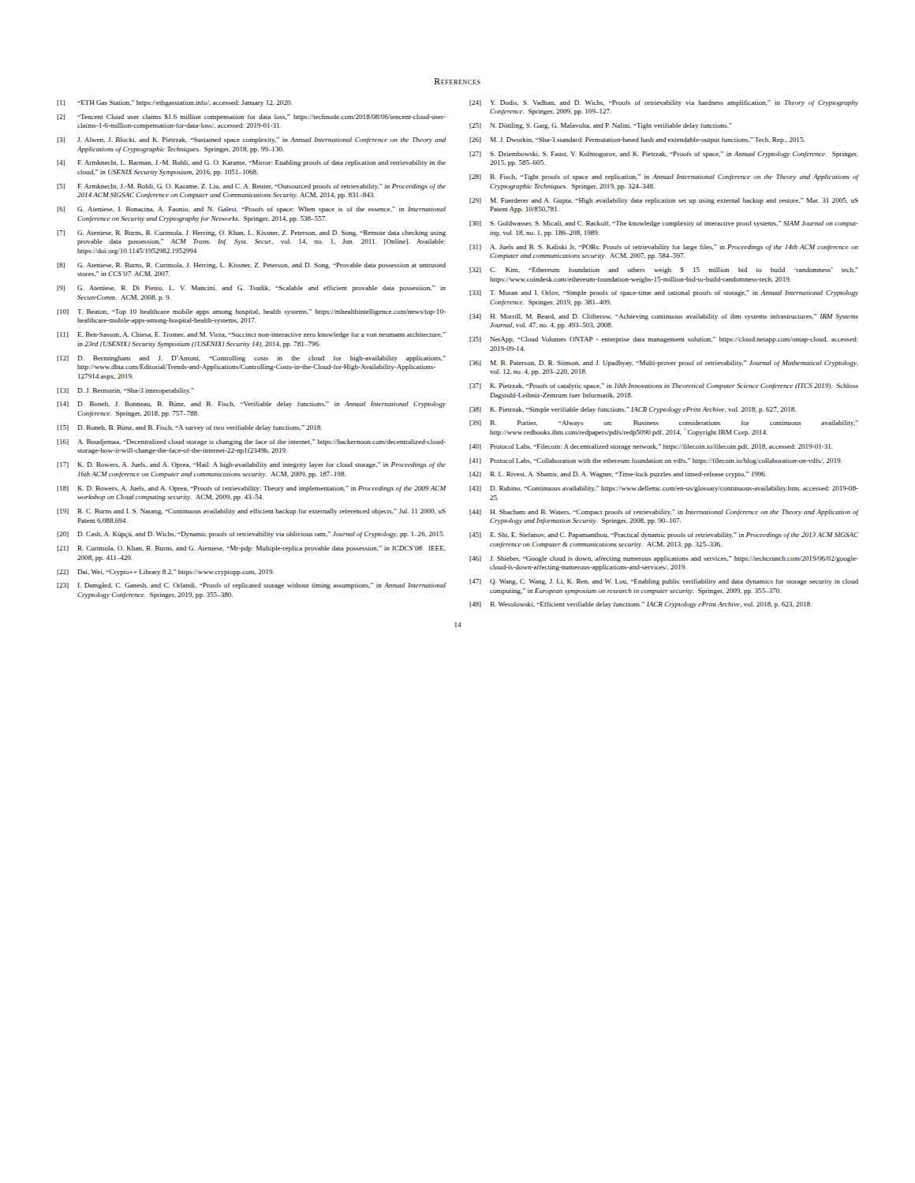References
[1]“ETH Gas Station,” https://ethgasstation.info/, accessed: January 12, 2020.
[2]“Tencent Cloud user claims $1.6 million compensation for data loss,” https://technode.com/2018/08/06/tencent-cloud-user-claims-1-6-million-compensation-for-data-loss/, accessed: 2019-01-31.
[3] J. Alwen, J. Blocki, and K. Pietrzak, “Sustained space complexity,” in Annual International Conference on the Theory and Applications of Cryptographic Techniques. Springer, 2018, pp. 99–130.
[4] F. Armknecht, L. Barman, J.-M. Bohli, and G. O. Karame, “Mirror: Enabling proofs of data replication and retrievability in the cloud,” in USENIX Security Symposium, 2016, pp. 1051–1068.
[5] F. Armknecht, J.-M. Bohli, G. O. Karame, Z. Liu, and C. A. Reuter, “Outsourced proofs of retrievability,” in Proceedings of the 2014 ACM SIGSAC Conference on Computer and Communications Security. ACM, 2014, pp. 831–843.
[6] G. Ateniese, I. Bonacina, A. Faonio, and N. Galesi, “Proofs of space: When space is of the essence,” in International Conference on Security and Cryptography for Networks. Springer, 2014, pp. 538–557.
[7] G. Ateniese, R. Burns, R. Curtmola, J. Herring, O. Khan, L. Kissner, Z. Peterson, and D. Song, “Remote data checking using provable data possession,” ACM Trans. Inf. Syst. Secur., vol. 14, no. 1, Jun. 2011. [Online]. Available: https://doi.org/10.1145/1952982.1952994
[8] G. Ateniese, R. Burns, R. Curtmola, J. Herring, L. Kissner, Z. Peterson, and D. Song, “Provable data possession at untrusted stores,” in CCS’07. ACM, 2007.
[9] G. Ateniese, R. Di Pietro, L. V. Mancini, and G. Tsudik, “Scalable and efficient provable data possession,” in SecureComm. ACM, 2008, p. 9.
[10] T. Beaton, “Top 10 healthcare mobile apps among hospital, health systems,” https://mhealthintelligence.com/news/top-10-healthcare-mobile-apps-among-hospital-health-systems, 2017.
[11] E. Ben-Sasson, A. Chiesa, E. Tromer, and M. Virza, “Succinct non-interactive zero knowledge for a von neumann architecture,” in 23rd {USENIX} Security Symposium ({USENIX} Security 14), 2014, pp. 781–796.
[12] D. Bermingham and J. D’Antoni, “Controlling costs in the cloud for high-availability applications,” http://www.dbta.com/Editorial/Trends-and-Applications/Controlling-Costs-in-the-Cloud-for-High-Availability-Applications-127914.aspx, 2019.
[13] D. J. Bernstein, “Sha-3 interoperability.”
[14] D. Boneh, J. Bonneau, B. Bünz, and B. Fisch, “Verifiable delay functions,” in Annual International Cryptology Conference. Springer, 2018, pp. 757–788.
[15] D. Boneh, B. Bünz, and B. Fisch, “A survey of two verifiable delay functions,” 2018.
[16] A. Boudjemaa, “Decentralized cloud storage is changing the face of the internet,” https://hackernoon.com/decentralized-cloud-storage-how-it-will-change-the-face-of-the-internet-22-np1f2349h, 2019.
[17] K. D. Bowers, A. Juels, and A. Oprea, “Hail: A high-availability and integrity layer for cloud storage,” in Proceedings of the 16th ACM conference on Computer and communications security. ACM, 2009, pp. 187–198.
[18] K. D. Bowers, A. Juels, and A. Oprea, “Proofs of retrievability: Theory and implementation,” in Proceedings of the 2009 ACM workshop on Cloud computing security. ACM, 2009, pp. 43–54.
[19] R. C. Burns and I. S. Narang, “Continuous availability and efficient backup for externally referenced objects,” Jul. 11 2000, uS Patent 6,088,694.
[20] D. Cash, A. Küpçü, and D. Wichs, “Dynamic proofs of retrievability via oblivious ram,” Journal of Cryptology, pp. 1–26, 2015.
[21] R. Curtmola, O. Khan, R. Burns, and G. Ateniese, “Mr-pdp: Multiple-replica provable data possession,” in ICDCS’08. IEEE, 2008, pp. 411–420.
[22] Dai, Wei, “Crypto++ Library 8.2,” https://www.cryptopp.com, 2019.
[23] I. Damgård, C. Ganesh, and C. Orlandi, “Proofs of replicated storage without timing assumptions,” in Annual International Cryptology Conference. Springer, 2019, pp. 355–380.
[24] Y. Dodis, S. Vadhan, and D. Wichs, “Proofs of retrievability via hardness amplification,” in Theory of Cryptography Conference. Springer, 2009, pp. 109–127.
[25] N. Döttling, S. Garg, G. Malavolta, and P. Nalini, “Tight verifiable delay functions.”
[26] M. J. Dworkin, “Sha-3 standard: Permutation-based hash and extendable-output functions,” Tech. Rep., 2015.
[27] S. Dziembowski, S. Faust, V. Kolmogorov, and K. Pietrzak, “Proofs of space,” in Annual Cryptology Conference. Springer, 2015, pp. 585–605.
[28] B. Fisch, “Tight proofs of space and replication,” in Annual International Conference on the Theory and Applications of Cryptographic Techniques. Springer, 2019, pp. 324–348.
[29] M. Fuerderer and A. Gupta, “High availability data replication set up using external backup and restore,” Mar. 31 2005, uS Patent App. 10/850,781.
[30] S. Goldwasser, S. Micali, and C. Rackoff, “The knowledge complexity of interactive proof systems,” SIAM Journal on computing, vol. 18, no. 1, pp. 186–208, 1989.
[31] A. Juels and B. S. Kaliski Jr, “PORs: Proofs of retrievability for large files,” in Proceedings of the 14th ACM conference on Computer and communications security. ACM, 2007, pp. 584–597.
[32] C. Kim, “Ethereum foundation and others weigh $ 15 million bid to build ‘randomness’ tech,” https://www.coindesk.com/ethereum-foundation-weighs-15-million-bid-to-build-randomness-tech, 2019.
[33] T. Moran and I. Orlov, “Simple proofs of space-time and rational proofs of storage,” in Annual International Cryptology Conference. Springer, 2019, pp. 381–409.
[34] H. Morrill, M. Beard, and D. Clitherow, “Achieving continuous availability of ibm systems infrastructures,” IBM Systems Journal, vol. 47, no. 4, pp. 493–503, 2008.
[35] NetApp, “Cloud Volumes ONTAP - enterprise data management solution,” https://cloud.netapp.com/ontap-cloud, accessed: 2019-09-14.
[36] M. B. Paterson, D. R. Stinson, and J. Upadhyay, “Multi-prover proof of retrievability,” Journal of Mathematical Cryptology, vol. 12, no. 4, pp. 203–220, 2018.
[37] K. Pietrzak, “Proofs of catalytic space,” in 10th Innovations in Theoretical Computer Science Conference (ITCS 2019). Schloss Dagstuhl-Leibniz-Zentrum fuer Informatik, 2018.
[38] K. Pietrzak, “Simple verifiable delay functions.” IACR Cryptology ePrint Archive, vol. 2018, p. 627, 2018.
[39] B. Portier, “Always on: Business considerations for continuous availability,” http://www.redbooks.ibm.com/redpapers/pdfs/redp5090.pdf, 2014, ©Copyright IBM Corp. 2014.
[40] Protocol Labs, “Filecoin: A decentralized storage network,” https://filecoin.io/filecoin.pdf, 2018, accessed: 2019-01-31.
[41] Protocol Labs, “Collaboration with the ethereum foundation on vdfs,” https://filecoin.io/blog/collaboration-on-vdfs/, 2019.
[42] R. L. Rivest, A. Shamir, and D. A. Wagner, “Time-lock puzzles and timed-release crypto,” 1996.
[43] D. Rubino, “Continuous availability,” https://www.dellemc.com/en-us/glossary/continuous-availability.htm, accessed: 2019-08-25.
[44] H. Shacham and B. Waters, “Compact proofs of retrievability,” in International Conference on the Theory and Application of Cryptology and Information Security. Springer, 2008, pp. 90–107.
[45] E. Shi, E. Stefanov, and C. Papamanthou, “Practical dynamic proofs of retrievability,” in Proceedings of the 2013 ACM SIGSAC conference on Computer & communications security. ACM, 2013, pp. 325–336.
[46] J. Shieber, “Google cloud is down, affecting numerous applications and services,” https://techcrunch.com/2019/06/02/google-cloud-is-down-affecting-numerous-applications-and-services/, 2019.
[47] Q. Wang, C. Wang, J. Li, K. Ren, and W. Lou, “Enabling public verifiability and data dynamics for storage security in cloud computing,” in European symposium on research in computer security. Springer, 2009, pp. 355–370.
[48] B. Wesolowski, “Efficient verifiable delay functions.” IACR Cryptology ePrint Archive, vol. 2018, p. 623, 2018.
14